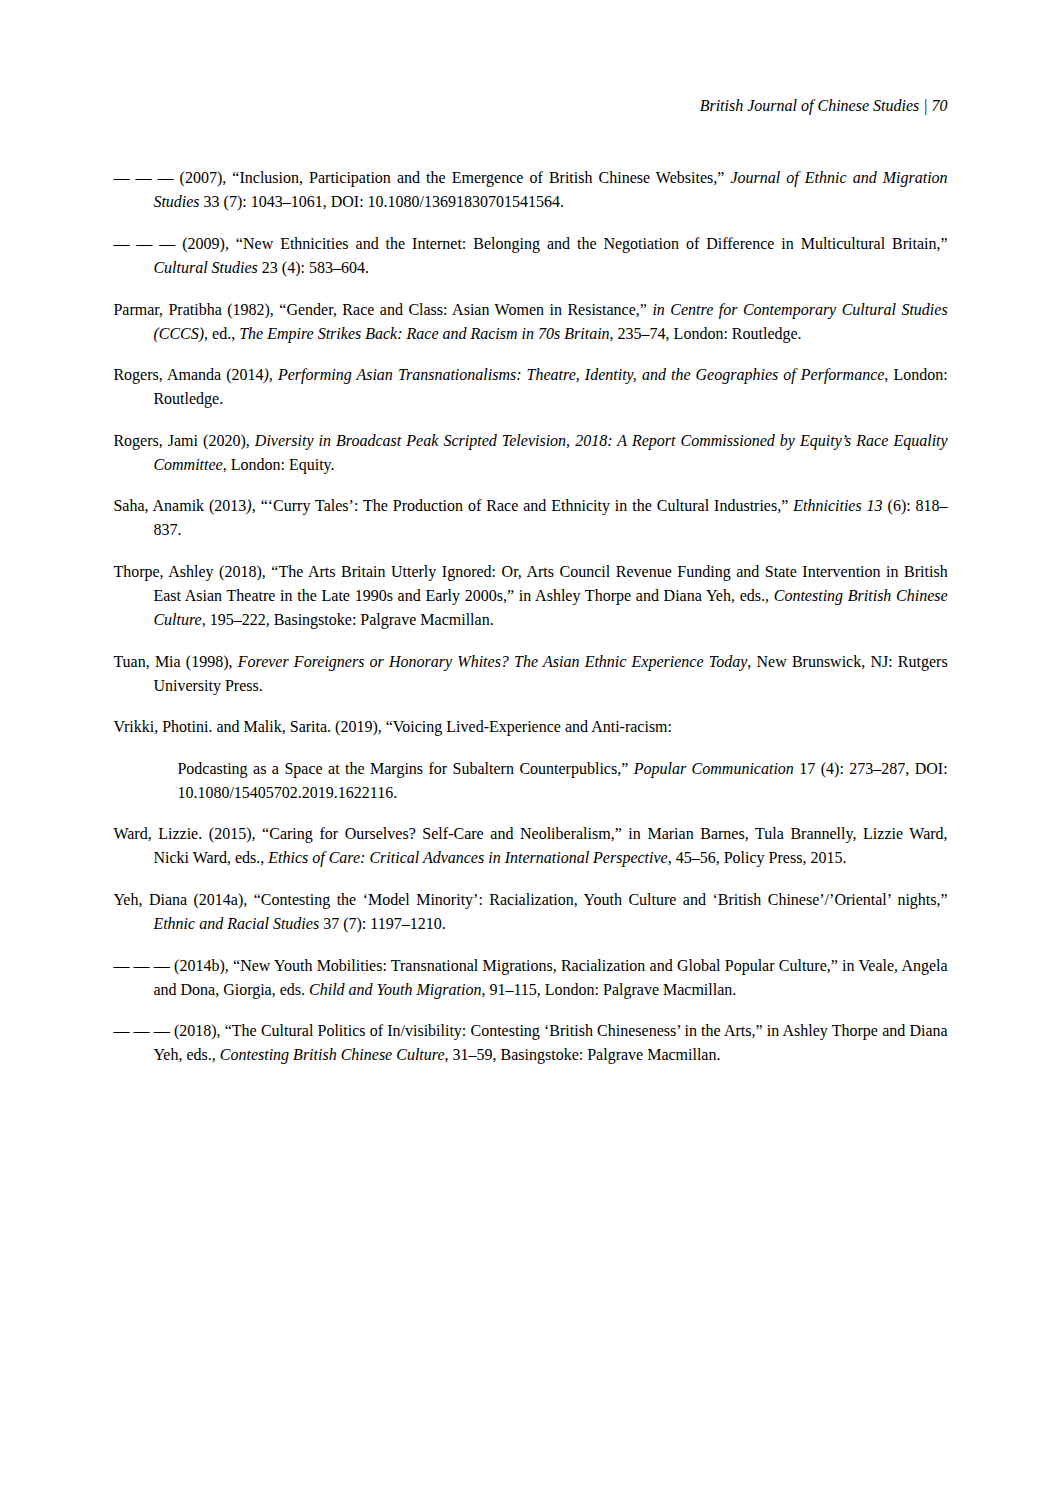British Journal of Chinese Studies | 70
— — — (2007), “Inclusion, Participation and the Emergence of British Chinese Websites,” Journal of Ethnic and Migration Studies 33 (7): 1043–1061, DOI: 10.1080/13691830701541564.
— — — (2009), “New Ethnicities and the Internet: Belonging and the Negotiation of Difference in Multicultural Britain,” Cultural Studies 23 (4): 583–604.
Parmar, Pratibha (1982), “Gender, Race and Class: Asian Women in Resistance,” in Centre for Contemporary Cultural Studies (CCCS), ed., The Empire Strikes Back: Race and Racism in 70s Britain, 235–74, London: Routledge.
Rogers, Amanda (2014), Performing Asian Transnationalisms: Theatre, Identity, and the Geographies of Performance, London: Routledge.
Rogers, Jami (2020), Diversity in Broadcast Peak Scripted Television, 2018: A Report Commissioned by Equity’s Race Equality Committee, London: Equity.
Saha, Anamik (2013), “‘Curry Tales’: The Production of Race and Ethnicity in the Cultural Industries,” Ethnicities 13 (6): 818–837.
Thorpe, Ashley (2018), “The Arts Britain Utterly Ignored: Or, Arts Council Revenue Funding and State Intervention in British East Asian Theatre in the Late 1990s and Early 2000s,” in Ashley Thorpe and Diana Yeh, eds., Contesting British Chinese Culture, 195–222, Basingstoke: Palgrave Macmillan.
Tuan, Mia (1998), Forever Foreigners or Honorary Whites? The Asian Ethnic Experience Today, New Brunswick, NJ: Rutgers University Press.
Vrikki, Photini. and Malik, Sarita. (2019), “Voicing Lived-Experience and Anti-racism:
Podcasting as a Space at the Margins for Subaltern Counterpublics,” Popular Communication 17 (4): 273–287, DOI: 10.1080/15405702.2019.1622116.
Ward, Lizzie. (2015), “Caring for Ourselves? Self-Care and Neoliberalism,” in Marian Barnes, Tula Brannelly, Lizzie Ward, Nicki Ward, eds., Ethics of Care: Critical Advances in International Perspective, 45–56, Policy Press, 2015.
Yeh, Diana (2014a), “Contesting the ‘Model Minority’: Racialization, Youth Culture and ‘British Chinese’/’Oriental’ nights,” Ethnic and Racial Studies 37 (7): 1197–1210.
— — — (2014b), “New Youth Mobilities: Transnational Migrations, Racialization and Global Popular Culture,” in Veale, Angela and Dona, Giorgia, eds. Child and Youth Migration, 91–115, London: Palgrave Macmillan.
— — — (2018), “The Cultural Politics of In/visibility: Contesting ‘British Chineseness’ in the Arts,” in Ashley Thorpe and Diana Yeh, eds., Contesting British Chinese Culture, 31–59, Basingstoke: Palgrave Macmillan.